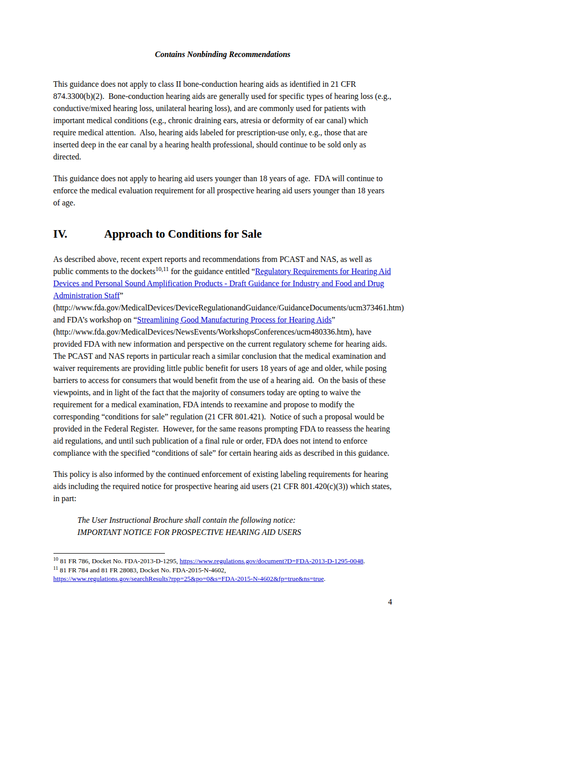Contains Nonbinding Recommendations
This guidance does not apply to class II bone-conduction hearing aids as identified in 21 CFR 874.3300(b)(2). Bone-conduction hearing aids are generally used for specific types of hearing loss (e.g., conductive/mixed hearing loss, unilateral hearing loss), and are commonly used for patients with important medical conditions (e.g., chronic draining ears, atresia or deformity of ear canal) which require medical attention. Also, hearing aids labeled for prescription-use only, e.g., those that are inserted deep in the ear canal by a hearing health professional, should continue to be sold only as directed.
This guidance does not apply to hearing aid users younger than 18 years of age. FDA will continue to enforce the medical evaluation requirement for all prospective hearing aid users younger than 18 years of age.
IV. Approach to Conditions for Sale
As described above, recent expert reports and recommendations from PCAST and NAS, as well as public comments to the dockets10,11 for the guidance entitled “Regulatory Requirements for Hearing Aid Devices and Personal Sound Amplification Products - Draft Guidance for Industry and Food and Drug Administration Staff” (http://www.fda.gov/MedicalDevices/DeviceRegulationandGuidance/GuidanceDocuments/ucm373461.htm) and FDA’s workshop on “Streamlining Good Manufacturing Process for Hearing Aids” (http://www.fda.gov/MedicalDevices/NewsEvents/WorkshopsConferences/ucm480336.htm), have provided FDA with new information and perspective on the current regulatory scheme for hearing aids. The PCAST and NAS reports in particular reach a similar conclusion that the medical examination and waiver requirements are providing little public benefit for users 18 years of age and older, while posing barriers to access for consumers that would benefit from the use of a hearing aid. On the basis of these viewpoints, and in light of the fact that the majority of consumers today are opting to waive the requirement for a medical examination, FDA intends to reexamine and propose to modify the corresponding “conditions for sale” regulation (21 CFR 801.421). Notice of such a proposal would be provided in the Federal Register. However, for the same reasons prompting FDA to reassess the hearing aid regulations, and until such publication of a final rule or order, FDA does not intend to enforce compliance with the specified “conditions of sale” for certain hearing aids as described in this guidance.
This policy is also informed by the continued enforcement of existing labeling requirements for hearing aids including the required notice for prospective hearing aid users (21 CFR 801.420(c)(3)) which states, in part:
The User Instructional Brochure shall contain the following notice:
IMPORTANT NOTICE FOR PROSPECTIVE HEARING AID USERS
10 81 FR 786, Docket No. FDA-2013-D-1295, https://www.regulations.gov/document?D=FDA-2013-D-1295-0048.
11 81 FR 784 and 81 FR 28083, Docket No. FDA-2015-N-4602,
https://www.regulations.gov/searchResults?rpp=25&po=0&s=FDA-2015-N-4602&fp=true&ns=true.
4